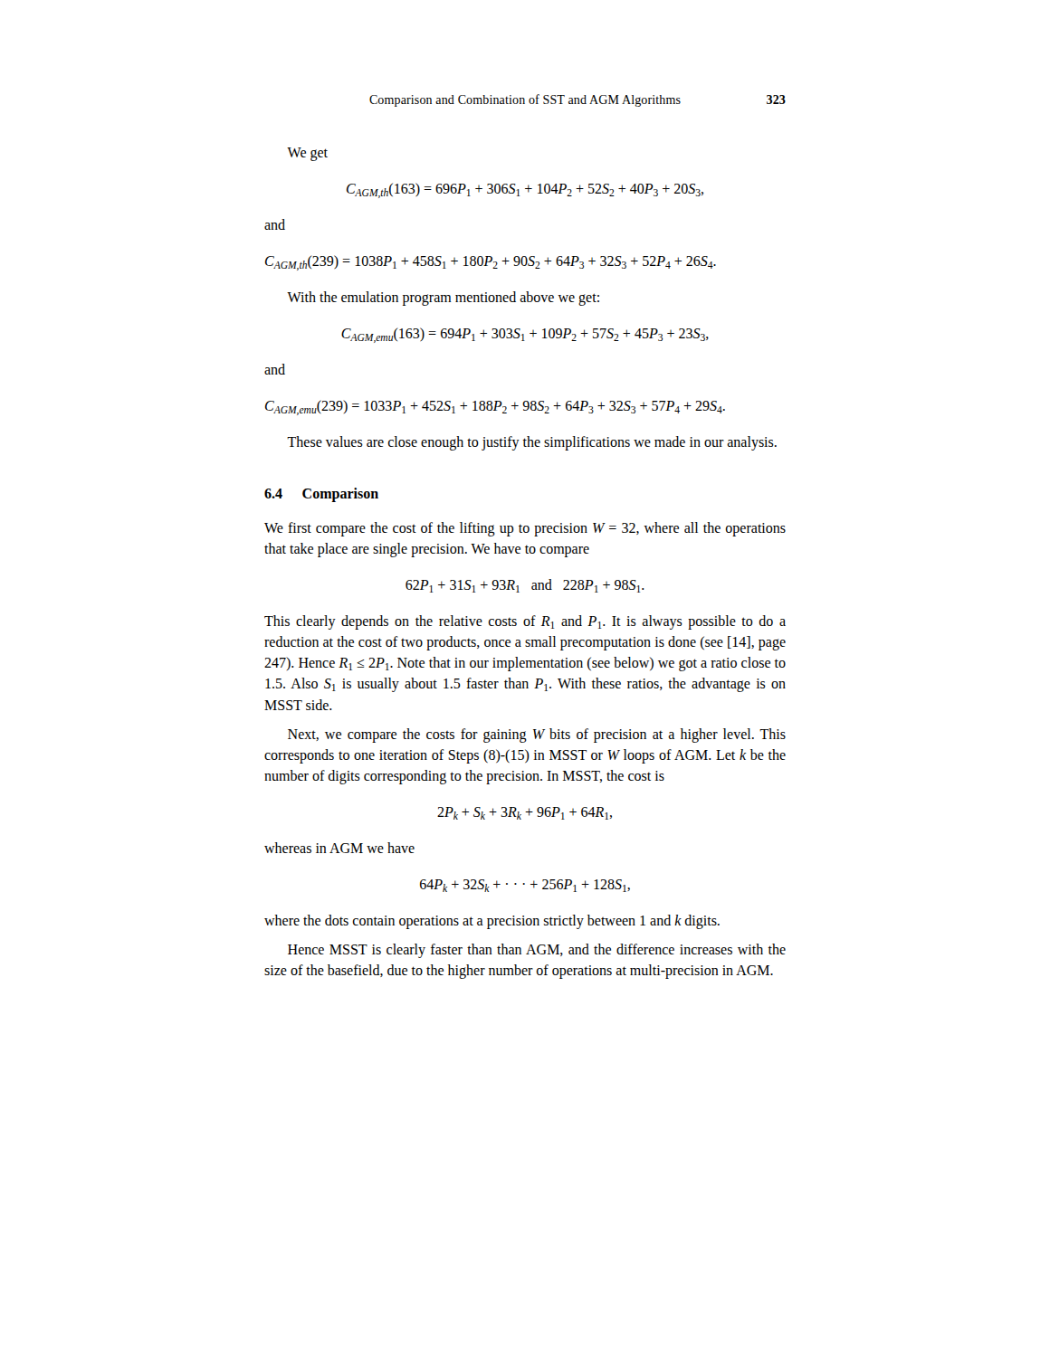Comparison and Combination of SST and AGM Algorithms 323
We get
CAGM,th(163) = 696 P1 + 306 S1 + 104 P2 + 52 S2 + 40 P3 + 20 S3,
and
CAGM,th(239) = 1038 P1 + 458 S1 + 180 P2 + 90 S2 + 64 P3 + 32 S3 + 52 P4 + 26 S4.
With the emulation program mentioned above we get:
CAGM,emu(163) = 694 P1 + 303 S1 + 109 P2 + 57 S2 + 45 P3 + 23 S3,
and
CAGM,emu(239) = 1033 P1 + 452 S1 + 188 P2 + 98 S2 + 64 P3 + 32 S3 + 57 P4 + 29 S4.
These values are close enough to justify the simplifications we made in our analysis.
6.4 Comparison
We first compare the cost of the lifting up to precision W = 32, where all the operations that take place are single precision. We have to compare
62 P1 + 31 S1 + 93 R1 and 228 P1 + 98 S1.
This clearly depends on the relative costs of R1 and P1. It is always possible to do a reduction at the cost of two products, once a small precomputation is done (see [14], page 247). Hence R1 ≤ 2P1. Note that in our implementation (see below) we got a ratio close to 1.5. Also S1 is usually about 1.5 faster than P1. With these ratios, the advantage is on MSST side.
Next, we compare the costs for gaining W bits of precision at a higher level. This corresponds to one iteration of Steps (8)-(15) in MSST or W loops of AGM. Let k be the number of digits corresponding to the precision. In MSST, the cost is
2 Pk + Sk + 3 Rk + 96 P1 + 64 R1,
whereas in AGM we have
64 Pk + 32 Sk + · · · + 256 P1 + 128 S1,
where the dots contain operations at a precision strictly between 1 and k digits.
Hence MSST is clearly faster than than AGM, and the difference increases with the size of the basefield, due to the higher number of operations at multi-precision in AGM.